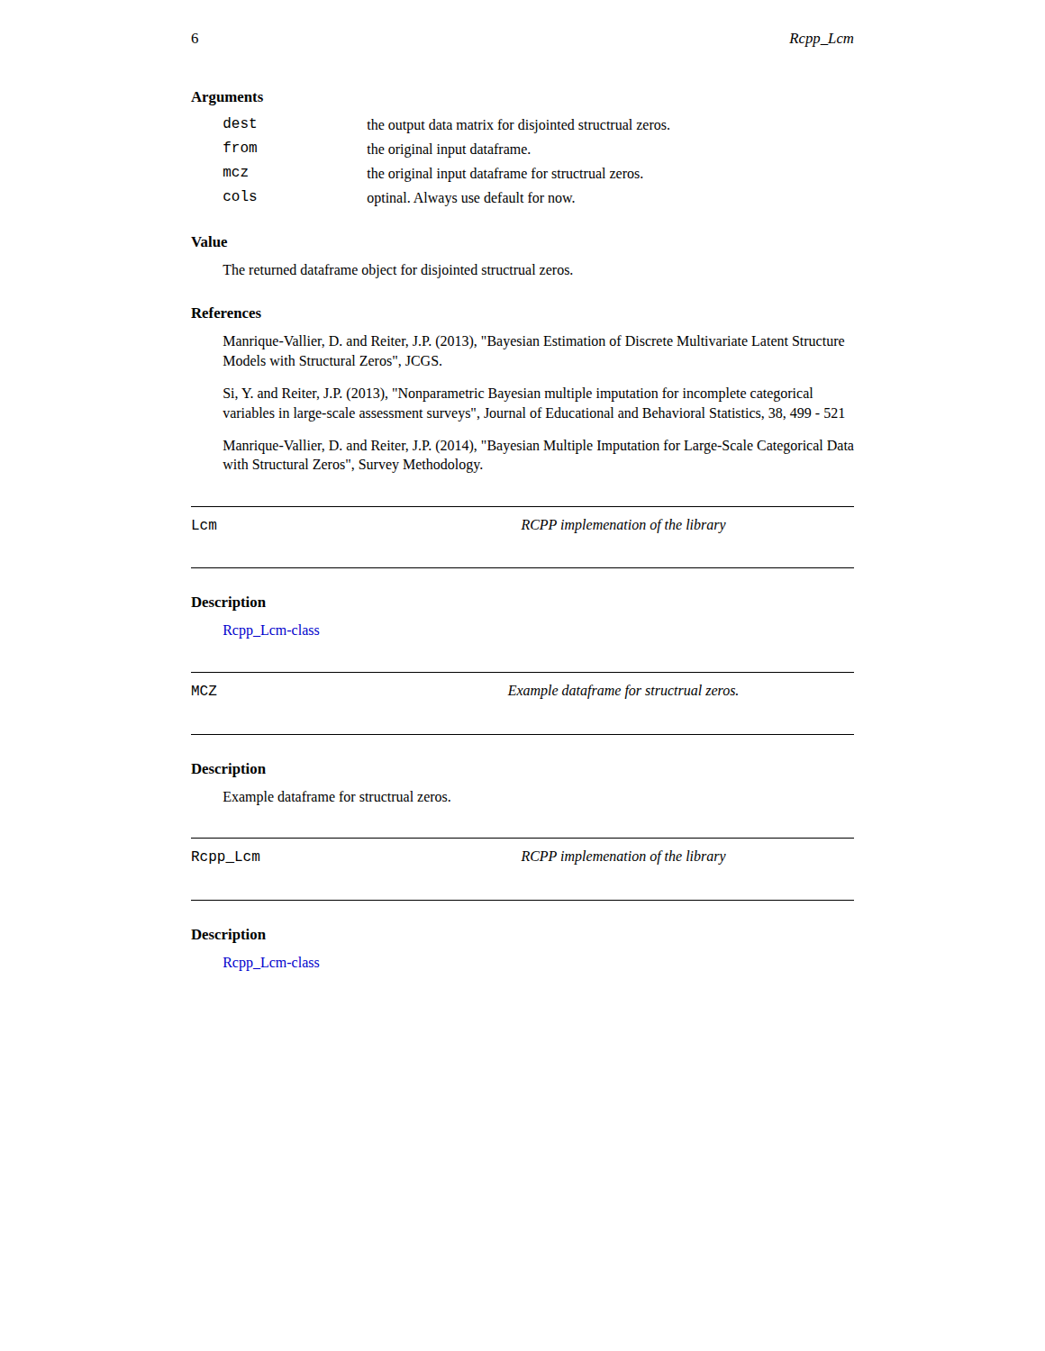6 Rcpp_Lcm
Arguments
dest
the output data matrix for disjointed structrual zeros.
from
the original input dataframe.
mcz
the original input dataframe for structrual zeros.
cols
optinal. Always use default for now.
Value
The returned dataframe object for disjointed structrual zeros.
References
Manrique-Vallier, D. and Reiter, J.P. (2013), "Bayesian Estimation of Discrete Multivariate Latent Structure Models with Structural Zeros", JCGS.
Si, Y. and Reiter, J.P. (2013), "Nonparametric Bayesian multiple imputation for incomplete categorical variables in large-scale assessment surveys", Journal of Educational and Behavioral Statistics, 38, 499 - 521
Manrique-Vallier, D. and Reiter, J.P. (2014), "Bayesian Multiple Imputation for Large-Scale Categorical Data with Structural Zeros", Survey Methodology.
Lcm RCPP implemenation of the library
Description
Rcpp_Lcm-class
MCZ Example dataframe for structrual zeros.
Description
Example dataframe for structrual zeros.
Rcpp_Lcm RCPP implemenation of the library
Description
Rcpp_Lcm-class